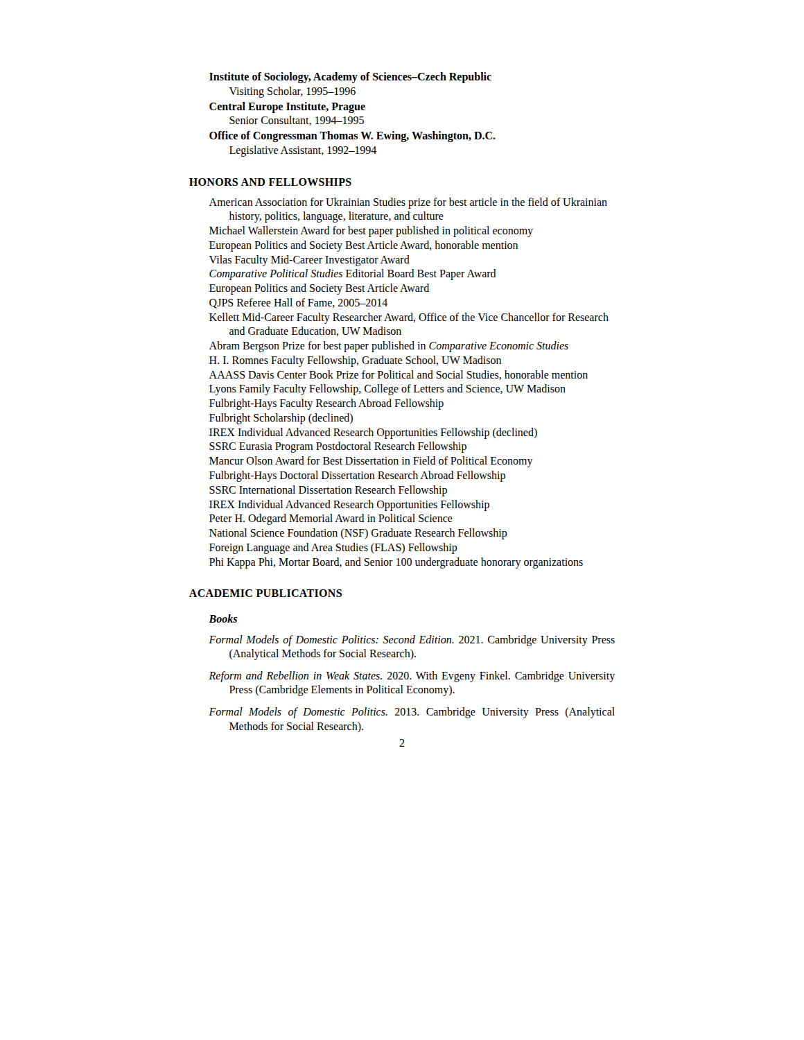Institute of Sociology, Academy of Sciences–Czech Republic
Visiting Scholar, 1995–1996
Central Europe Institute, Prague
Senior Consultant, 1994–1995
Office of Congressman Thomas W. Ewing, Washington, D.C.
Legislative Assistant, 1992–1994
HONORS AND FELLOWSHIPS
American Association for Ukrainian Studies prize for best article in the field of Ukrainian history, politics, language, literature, and culture
Michael Wallerstein Award for best paper published in political economy
European Politics and Society Best Article Award, honorable mention
Vilas Faculty Mid-Career Investigator Award
Comparative Political Studies Editorial Board Best Paper Award
European Politics and Society Best Article Award
QJPS Referee Hall of Fame, 2005–2014
Kellett Mid-Career Faculty Researcher Award, Office of the Vice Chancellor for Research and Graduate Education, UW Madison
Abram Bergson Prize for best paper published in Comparative Economic Studies
H. I. Romnes Faculty Fellowship, Graduate School, UW Madison
AAASS Davis Center Book Prize for Political and Social Studies, honorable mention
Lyons Family Faculty Fellowship, College of Letters and Science, UW Madison
Fulbright-Hays Faculty Research Abroad Fellowship
Fulbright Scholarship (declined)
IREX Individual Advanced Research Opportunities Fellowship (declined)
SSRC Eurasia Program Postdoctoral Research Fellowship
Mancur Olson Award for Best Dissertation in Field of Political Economy
Fulbright-Hays Doctoral Dissertation Research Abroad Fellowship
SSRC International Dissertation Research Fellowship
IREX Individual Advanced Research Opportunities Fellowship
Peter H. Odegard Memorial Award in Political Science
National Science Foundation (NSF) Graduate Research Fellowship
Foreign Language and Area Studies (FLAS) Fellowship
Phi Kappa Phi, Mortar Board, and Senior 100 undergraduate honorary organizations
ACADEMIC PUBLICATIONS
Books
Formal Models of Domestic Politics: Second Edition. 2021. Cambridge University Press (Analytical Methods for Social Research).
Reform and Rebellion in Weak States. 2020. With Evgeny Finkel. Cambridge University Press (Cambridge Elements in Political Economy).
Formal Models of Domestic Politics. 2013. Cambridge University Press (Analytical Methods for Social Research).
2